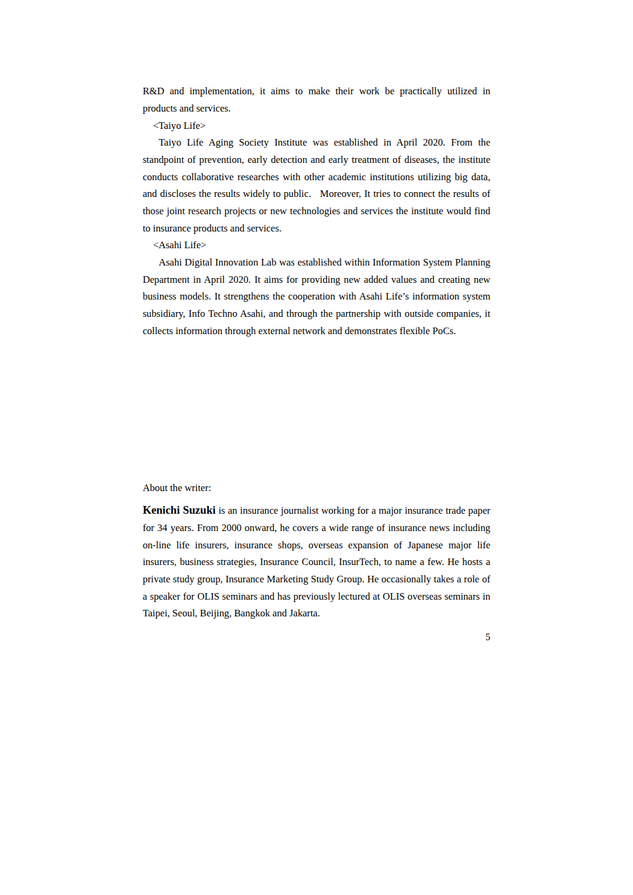R&D and implementation, it aims to make their work be practically utilized in products and services.
<Taiyo Life>
Taiyo Life Aging Society Institute was established in April 2020. From the standpoint of prevention, early detection and early treatment of diseases, the institute conducts collaborative researches with other academic institutions utilizing big data, and discloses the results widely to public. Moreover, It tries to connect the results of those joint research projects or new technologies and services the institute would find to insurance products and services.
<Asahi Life>
Asahi Digital Innovation Lab was established within Information System Planning Department in April 2020. It aims for providing new added values and creating new business models. It strengthens the cooperation with Asahi Life’s information system subsidiary, Info Techno Asahi, and through the partnership with outside companies, it collects information through external network and demonstrates flexible PoCs.
About the writer:
Kenichi Suzuki is an insurance journalist working for a major insurance trade paper for 34 years. From 2000 onward, he covers a wide range of insurance news including on-line life insurers, insurance shops, overseas expansion of Japanese major life insurers, business strategies, Insurance Council, InsurTech, to name a few. He hosts a private study group, Insurance Marketing Study Group. He occasionally takes a role of a speaker for OLIS seminars and has previously lectured at OLIS overseas seminars in Taipei, Seoul, Beijing, Bangkok and Jakarta.
5